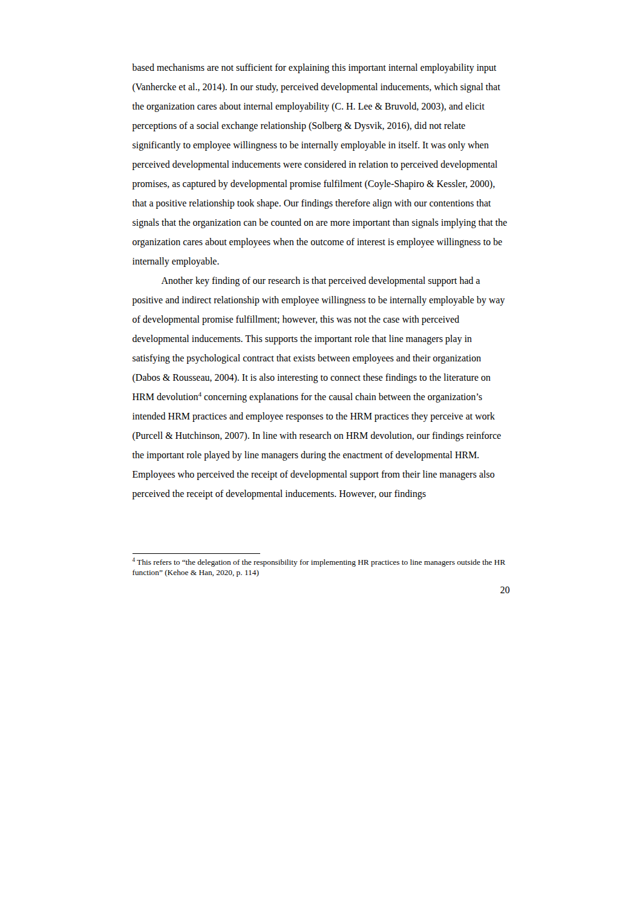based mechanisms are not sufficient for explaining this important internal employability input (Vanhercke et al., 2014). In our study, perceived developmental inducements, which signal that the organization cares about internal employability (C. H. Lee & Bruvold, 2003), and elicit perceptions of a social exchange relationship (Solberg & Dysvik, 2016), did not relate significantly to employee willingness to be internally employable in itself. It was only when perceived developmental inducements were considered in relation to perceived developmental promises, as captured by developmental promise fulfilment (Coyle-Shapiro & Kessler, 2000), that a positive relationship took shape. Our findings therefore align with our contentions that signals that the organization can be counted on are more important than signals implying that the organization cares about employees when the outcome of interest is employee willingness to be internally employable.
Another key finding of our research is that perceived developmental support had a positive and indirect relationship with employee willingness to be internally employable by way of developmental promise fulfillment; however, this was not the case with perceived developmental inducements. This supports the important role that line managers play in satisfying the psychological contract that exists between employees and their organization (Dabos & Rousseau, 2004). It is also interesting to connect these findings to the literature on HRM devolution4 concerning explanations for the causal chain between the organization’s intended HRM practices and employee responses to the HRM practices they perceive at work (Purcell & Hutchinson, 2007). In line with research on HRM devolution, our findings reinforce the important role played by line managers during the enactment of developmental HRM. Employees who perceived the receipt of developmental support from their line managers also perceived the receipt of developmental inducements. However, our findings
4 This refers to “the delegation of the responsibility for implementing HR practices to line managers outside the HR function” (Kehoe & Han, 2020, p. 114)
20